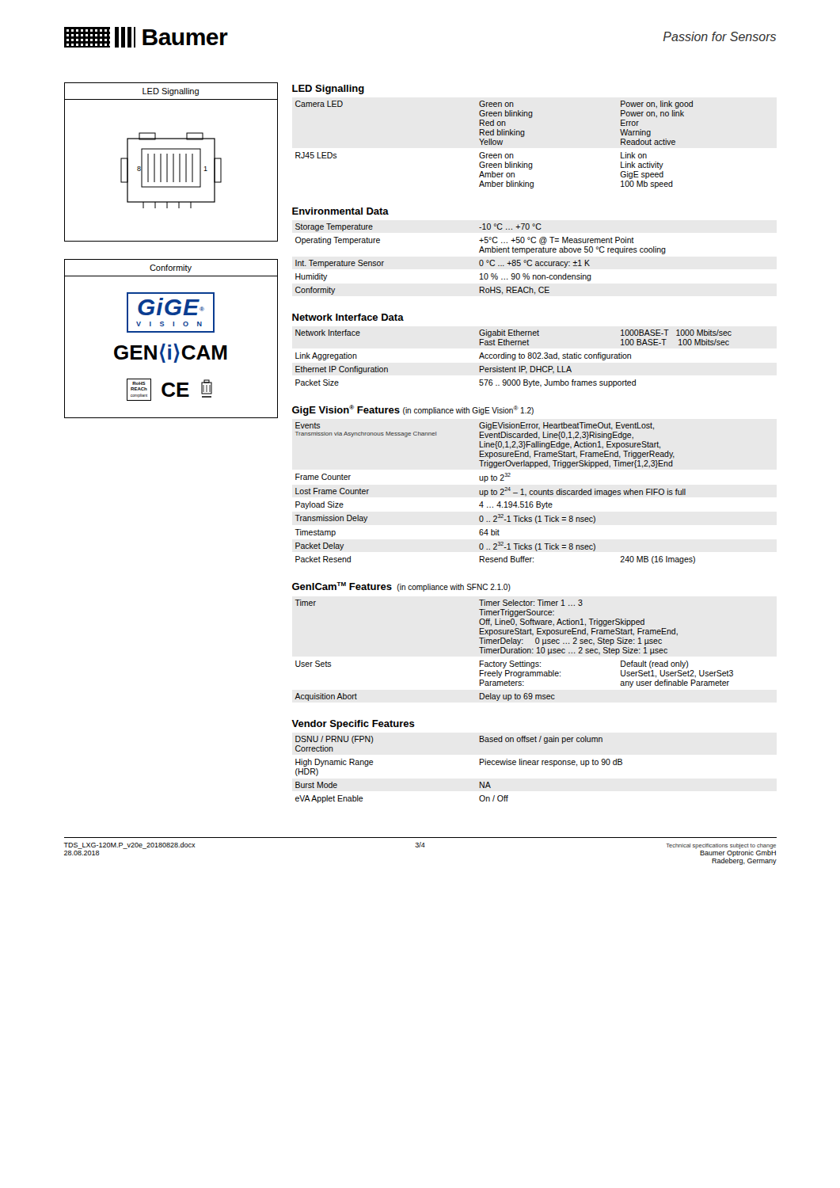Baumer
Passion for Sensors
LED Signalling
8 1
Conformity
GiGE® V I S I O N
GEN⟨i⟩CAM
RoHS
REACh
compliant
CE
LED Signalling
| Camera LED | Green on Power on, link good Green blinking Power on, no link Red on Error Red blinking Warning Yellow Readout active |
| RJ45 LEDs | Green on Link on Green blinking Link activity Amber on GigE speed Amber blinking 100 Mb speed |
Environmental Data
| Storage Temperature | -10 °C … +70 °C |
| Operating Temperature | +5°C … +50 °C @ T= Measurement Point Ambient temperature above 50 °C requires cooling |
| Int. Temperature Sensor | 0 °C ... +85 °C accuracy: ±1 K |
| Humidity | 10 % … 90 % non-condensing |
| Conformity | RoHS, REACh, CE |
Network Interface Data
| Network Interface | Gigabit Ethernet 1000BASE-T 1000 Mbits/sec Fast Ethernet 100 BASE-T 100 Mbits/sec |
| Link Aggregation | According to 802.3ad, static configuration |
| Ethernet IP Configuration | Persistent IP, DHCP, LLA |
| Packet Size | 576 .. 9000 Byte, Jumbo frames supported |
GigE Vision® Features (in compliance with GigE Vision® 1.2)
| Events Transmission via Asynchronous Message Channel | GigEVisionError, HeartbeatTimeOut, EventLost, EventDiscarded, Line{0,1,2,3}RisingEdge, Line{0,1,2,3}FallingEdge, Action1, ExposureStart, ExposureEnd, FrameStart, FrameEnd, TriggerReady, TriggerOverlapped, TriggerSkipped, Timer{1,2,3}End |
| Frame Counter | up to 2 32 |
| Lost Frame Counter | up to 2 24 – 1, counts discarded images when FIFO is full |
| Payload Size | 4 … 4.194.516 Byte |
| Transmission Delay | 0 .. 2 32 -1 Ticks (1 Tick = 8 nsec) |
| Timestamp | 64 bit |
| Packet Delay | 0 .. 2 32 -1 Ticks (1 Tick = 8 nsec) |
| Packet Resend | Resend Buffer: 240 MB (16 Images) |
GenICamTM Features (in compliance with SFNC 2.1.0)
| Timer | Timer Selector: Timer 1 … 3 TimerTriggerSource: Off, Line0, Software, Action1, TriggerSkipped ExposureStart, ExposureEnd, FrameStart, FrameEnd, TimerDelay: 0 µsec … 2 sec, Step Size: 1 µsec TimerDuration: 10 µsec … 2 sec, Step Size: 1 µsec |
| User Sets | Factory Settings: Default (read only) Freely Programmable: UserSet1, UserSet2, UserSet3 Parameters: any user definable Parameter |
| Acquisition Abort | Delay up to 69 msec |
Vendor Specific Features
| DSNU / PRNU (FPN) Correction | Based on offset / gain per column |
| High Dynamic Range (HDR) | Piecewise linear response, up to 90 dB |
| Burst Mode | NA |
| eVA Applet Enable | On / Off |
TDS_LXG-120M.P_v20e_20180828.docx
28.08.2018
3/4
Technical specifications subject to change
Baumer Optronic GmbH
Radeberg, Germany